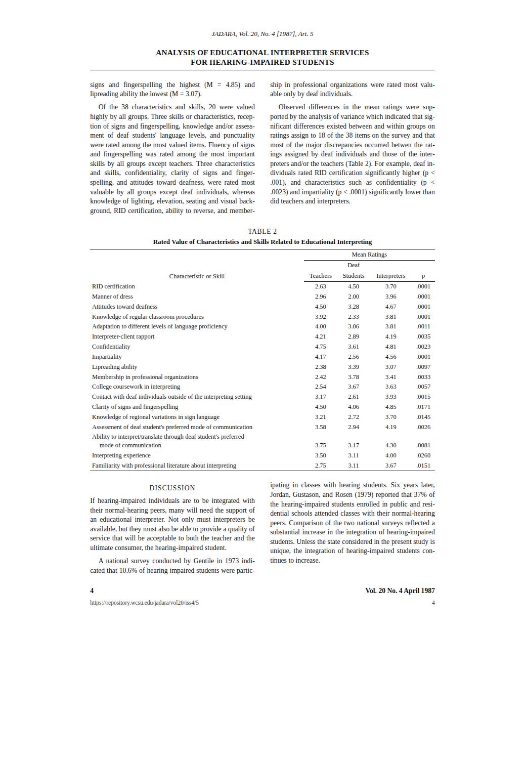JADARA, Vol. 20, No. 4 [1987], Art. 5
Analysis of Educational Interpreter Services
for Hearing-Impaired Students
signs and fingerspelling the highest (M = 4.85) and lipreading ability the lowest (M = 3.07).
Of the 38 characteristics and skills, 20 were valued highly by all groups. Three skills or characteristics, reception of signs and fingerspelling, knowledge and/or assessment of deaf students' language levels, and punctuality were rated among the most valued items. Fluency of signs and fingerspelling was rated among the most important skills by all groups except teachers. Three characteristics and skills, confidentiality, clarity of signs and fingerspelling, and attitudes toward deafness, were rated most valuable by all groups except deaf individuals, whereas knowledge of lighting, elevation, seating and visual background, RID certification, ability to reverse, and membership in professional organizations were rated most valuable only by deaf individuals.
Observed differences in the mean ratings were supported by the analysis of variance which indicated that significant differences existed between and within groups on ratings assign to 18 of the 38 items on the survey and that most of the major discrepancies occurred betwen the ratings assigned by deaf individuals and those of the interpreters and/or the teachers (Table 2). For example, deaf individuals rated RID certification significantly higher (p < .001), and characteristics such as confidentiality (p < .0023) and impartiality (p < .0001) significantly lower than did teachers and interpreters.
TABLE 2
Rated Value of Characteristics and Skills Related to Educational Interpreting
| Characteristic or Skill | Mean Ratings |
| --- | --- |
| | Deaf | | |
| Teachers | Students | Interpreters | p |
| RID certification | 2.63 | 4.50 | 3.70 | .0001 |
| Manner of dress | 2.96 | 2.00 | 3.96 | .0001 |
| Attitudes toward deafness | 4.50 | 3.28 | 4.67 | .0001 |
| Knowledge of regular classroom procedures | 3.92 | 2.33 | 3.81 | .0001 |
| Adaptation to different levels of language proficiency | 4.00 | 3.06 | 3.81 | .0011 |
| Interpreter-client rapport | 4.21 | 2.89 | 4.19 | .0035 |
| Confidentiality | 4.75 | 3.61 | 4.81 | .0023 |
| Impartiality | 4.17 | 2.56 | 4.56 | .0001 |
| Lipreading ability | 2.38 | 3.39 | 3.07 | .0097 |
| Membership in professional organizations | 2.42 | 3.78 | 3.41 | .0033 |
| College coursework in interpreting | 2.54 | 3.67 | 3.63 | .0057 |
| Contact with deaf individuals outside of the interpreting setting | 3.17 | 2.61 | 3.93 | .0015 |
| Clarity of signs and fingerspelling | 4.50 | 4.06 | 4.85 | .0171 |
| Knowledge of regional variations in sign language | 3.21 | 2.72 | 3.70 | .0145 |
| Assessment of deaf student's preferred mode of communication | 3.58 | 2.94 | 4.19 | .0026 |
| Ability to interpret/translate through deaf student's preferred mode of communication | 3.75 | 3.17 | 4.30 | .0081 |
| Interpreting experience | 3.50 | 3.11 | 4.00 | .0260 |
| Familiarity with professional literature about interpreting | 2.75 | 3.11 | 3.67 | .0151 |
Discussion
If hearing-impaired individuals are to be integrated with their normal-hearing peers, many will need the support of an educational interpreter. Not only must interpreters be available, but they must also be able to provide a quality of service that will be acceptable to both the teacher and the ultimate consumer, the hearing-impaired student.
A national survey conducted by Gentile in 1973 indicated that 10.6% of hearing impaired students were participating in classes with hearing students. Six years later, Jordan, Gustason, and Rosen (1979) reported that 37% of the hearing-impaired students enrolled in public and residential schools attended classes with their normal-hearing peers. Comparison of the two national surveys reflected a substantial increase in the integration of hearing-impaired students. Unless the state considered in the present study is unique, the integration of hearing-impaired students continues to increase.
4
Vol. 20 No. 4 April 1987
https://repository.wcsu.edu/jadara/vol20/iss4/5 4